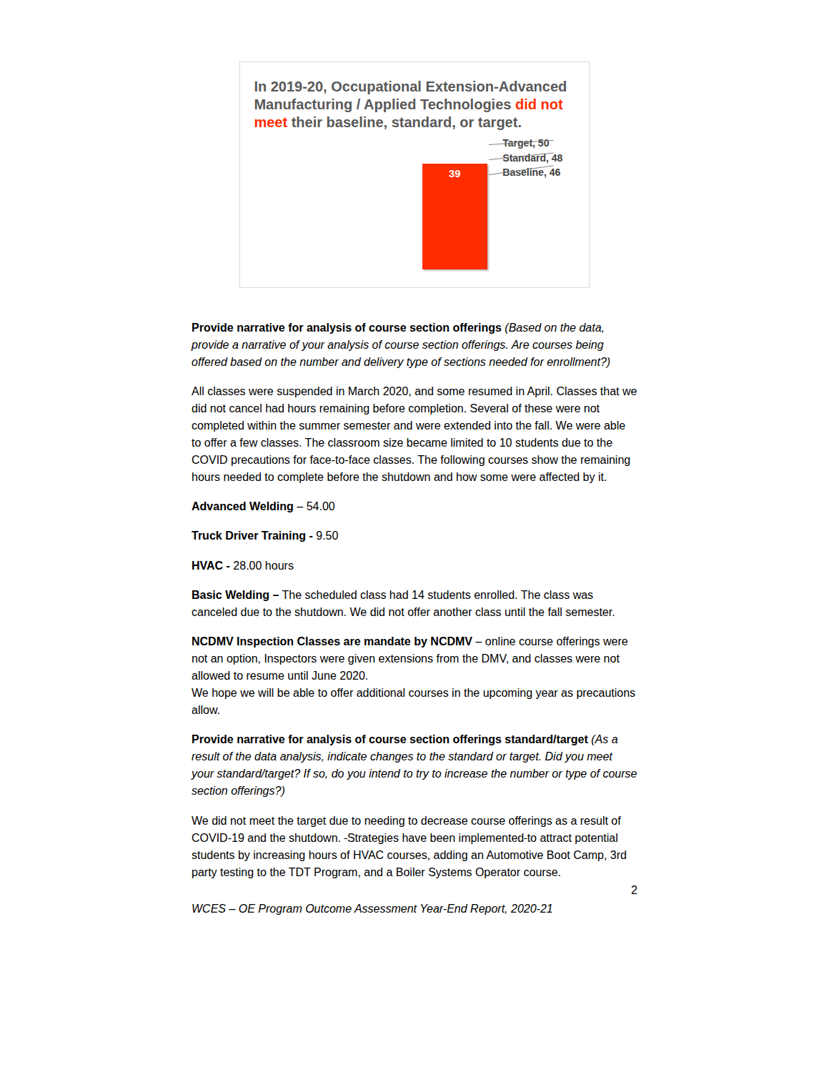In 2019-20, Occupational Extension-Advanced Manufacturing / Applied Technologies did not meet their baseline, standard, or target.
Target, 50
Standard, 48
Baseline, 46
39
Provide narrative for analysis of course section offerings (Based on the data, provide a narrative of your analysis of course section offerings. Are courses being offered based on the number and delivery type of sections needed for enrollment?)
All classes were suspended in March 2020, and some resumed in April. Classes that we did not cancel had hours remaining before completion. Several of these were not completed within the summer semester and were extended into the fall. We were able to offer a few classes. The classroom size became limited to 10 students due to the COVID precautions for face-to-face classes. The following courses show the remaining hours needed to complete before the shutdown and how some were affected by it.
Advanced Welding – 54.00
Truck Driver Training - 9.50
HVAC - 28.00 hours
Basic Welding – The scheduled class had 14 students enrolled. The class was canceled due to the shutdown. We did not offer another class until the fall semester.
NCDMV Inspection Classes are mandate by NCDMV – online course offerings were not an option, Inspectors were given extensions from the DMV, and classes were not allowed to resume until June 2020.
We hope we will be able to offer additional courses in the upcoming year as precautions allow.
Provide narrative for analysis of course section offerings standard/target (As a result of the data analysis, indicate changes to the standard or target. Did you meet your standard/target? If so, do you intend to try to increase the number or type of course section offerings?)
We did not meet the target due to needing to decrease course offerings as a result of COVID-19 and the shutdown. Strategies have been implemented to attract potential students by increasing hours of HVAC courses, adding an Automotive Boot Camp, 3rd party testing to the TDT Program, and a Boiler Systems Operator course.
2
WCES – OE Program Outcome Assessment Year-End Report, 2020-21